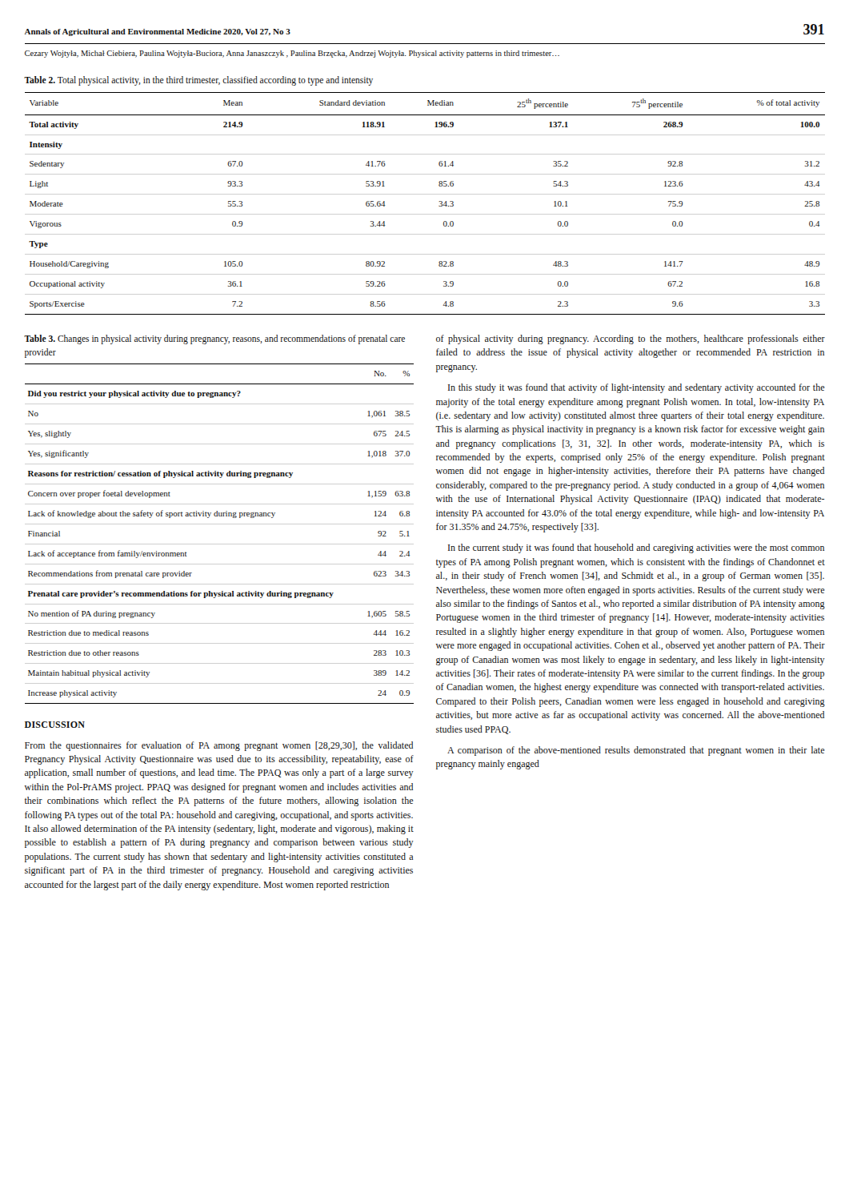Annals of Agricultural and Environmental Medicine 2020, Vol 27, No 3 391
Cezary Wojtyła, Michał Ciebiera, Paulina Wojtyła-Buciora, Anna Janaszczyk , Paulina Brzęcka, Andrzej Wojtyła. Physical activity patterns in third trimester…
Table 2. Total physical activity, in the third trimester, classified according to type and intensity
| Variable | Mean | Standard deviation | Median | 25 th percentile | 75 th percentile | % of total activity |
| --- | --- | --- | --- | --- | --- | --- |
| Total activity | 214.9 | 118.91 | 196.9 | 137.1 | 268.9 | 100.0 |
| Intensity | | | | | | |
| Sedentary | 67.0 | 41.76 | 61.4 | 35.2 | 92.8 | 31.2 |
| Light | 93.3 | 53.91 | 85.6 | 54.3 | 123.6 | 43.4 |
| Moderate | 55.3 | 65.64 | 34.3 | 10.1 | 75.9 | 25.8 |
| Vigorous | 0.9 | 3.44 | 0.0 | 0.0 | 0.0 | 0.4 |
| Type | | | | | | |
| Household/Caregiving | 105.0 | 80.92 | 82.8 | 48.3 | 141.7 | 48.9 |
| Occupational activity | 36.1 | 59.26 | 3.9 | 0.0 | 67.2 | 16.8 |
| Sports/Exercise | 7.2 | 8.56 | 4.8 | 2.3 | 9.6 | 3.3 |
Table 3. Changes in physical activity during pregnancy, reasons, and recommendations of prenatal care provider
| | No. | % |
| --- | --- | --- |
| Did you restrict your physical activity due to pregnancy? | | |
| No | 1,061 | 38.5 |
| Yes, slightly | 675 | 24.5 |
| Yes, significantly | 1,018 | 37.0 |
| Reasons for restriction/ cessation of physical activity during pregnancy | | |
| Concern over proper foetal development | 1,159 | 63.8 |
| Lack of knowledge about the safety of sport activity during pregnancy | 124 | 6.8 |
| Financial | 92 | 5.1 |
| Lack of acceptance from family/environment | 44 | 2.4 |
| Recommendations from prenatal care provider | 623 | 34.3 |
| Prenatal care provider’s recommendations for physical activity during pregnancy | | |
| No mention of PA during pregnancy | 1,605 | 58.5 |
| Restriction due to medical reasons | 444 | 16.2 |
| Restriction due to other reasons | 283 | 10.3 |
| Maintain habitual physical activity | 389 | 14.2 |
| Increase physical activity | 24 | 0.9 |
DISCUSSION
From the questionnaires for evaluation of PA among pregnant women [28,29,30], the validated Pregnancy Physical Activity Questionnaire was used due to its accessibility, repeatability, ease of application, small number of questions, and lead time. The PPAQ was only a part of a large survey within the Pol-PrAMS project. PPAQ was designed for pregnant women and includes activities and their combinations which reflect the PA patterns of the future mothers, allowing isolation the following PA types out of the total PA: household and caregiving, occupational, and sports activities. It also allowed determination of the PA intensity (sedentary, light, moderate and vigorous), making it possible to establish a pattern of PA during pregnancy and comparison between various study populations. The current study has shown that sedentary and light-intensity activities constituted a significant part of PA in the third trimester of pregnancy. Household and caregiving activities accounted for the largest part of the daily energy expenditure. Most women reported restriction
of physical activity during pregnancy. According to the mothers, healthcare professionals either failed to address the issue of physical activity altogether or recommended PA restriction in pregnancy.
In this study it was found that activity of light-intensity and sedentary activity accounted for the majority of the total energy expenditure among pregnant Polish women. In total, low-intensity PA (i.e. sedentary and low activity) constituted almost three quarters of their total energy expenditure. This is alarming as physical inactivity in pregnancy is a known risk factor for excessive weight gain and pregnancy complications [3, 31, 32]. In other words, moderate-intensity PA, which is recommended by the experts, comprised only 25% of the energy expenditure. Polish pregnant women did not engage in higher-intensity activities, therefore their PA patterns have changed considerably, compared to the pre-pregnancy period. A study conducted in a group of 4,064 women with the use of International Physical Activity Questionnaire (IPAQ) indicated that moderate-intensity PA accounted for 43.0% of the total energy expenditure, while high- and low-intensity PA for 31.35% and 24.75%, respectively [33].
In the current study it was found that household and caregiving activities were the most common types of PA among Polish pregnant women, which is consistent with the findings of Chandonnet et al., in their study of French women [34], and Schmidt et al., in a group of German women [35]. Nevertheless, these women more often engaged in sports activities. Results of the current study were also similar to the findings of Santos et al., who reported a similar distribution of PA intensity among Portuguese women in the third trimester of pregnancy [14]. However, moderate-intensity activities resulted in a slightly higher energy expenditure in that group of women. Also, Portuguese women were more engaged in occupational activities. Cohen et al., observed yet another pattern of PA. Their group of Canadian women was most likely to engage in sedentary, and less likely in light-intensity activities [36]. Their rates of moderate-intensity PA were similar to the current findings. In the group of Canadian women, the highest energy expenditure was connected with transport-related activities. Compared to their Polish peers, Canadian women were less engaged in household and caregiving activities, but more active as far as occupational activity was concerned. All the above-mentioned studies used PPAQ.
A comparison of the above-mentioned results demonstrated that pregnant women in their late pregnancy mainly engaged